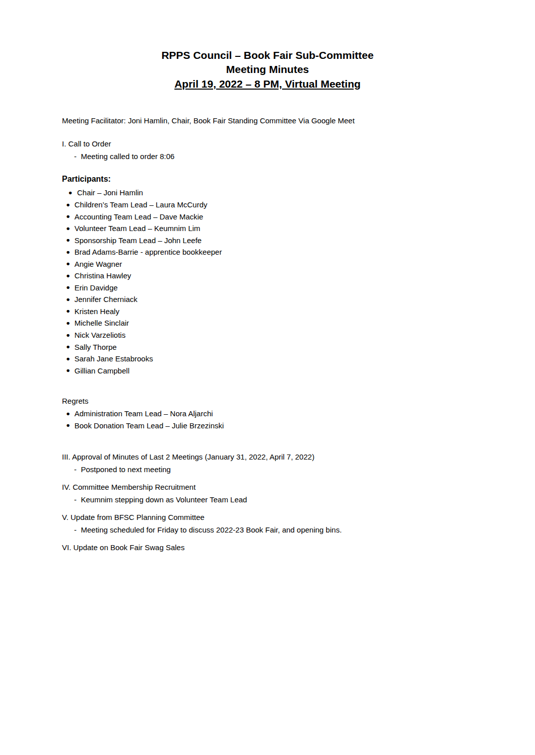RPPS Council – Book Fair Sub-Committee
Meeting Minutes
April 19, 2022 – 8 PM, Virtual Meeting
Meeting Facilitator: Joni Hamlin, Chair, Book Fair Standing Committee Via Google Meet
I. Call to Order
Meeting called to order 8:06
Participants:
Chair – Joni Hamlin
Children’s Team Lead – Laura McCurdy
Accounting Team Lead – Dave Mackie
Volunteer Team Lead – Keumnim Lim
Sponsorship Team Lead – John Leefe
Brad Adams-Barrie - apprentice bookkeeper
Angie Wagner
Christina Hawley
Erin Davidge
Jennifer Cherniack
Kristen Healy
Michelle Sinclair
Nick Varzeliotis
Sally Thorpe
Sarah Jane Estabrooks
Gillian Campbell
Regrets
Administration Team Lead – Nora Aljarchi
Book Donation Team Lead – Julie Brzezinski
III. Approval of Minutes of Last 2 Meetings (January 31, 2022, April 7, 2022)
Postponed to next meeting
IV. Committee Membership Recruitment
Keumnim stepping down as Volunteer Team Lead
V. Update from BFSC Planning Committee
Meeting scheduled for Friday to discuss 2022-23 Book Fair, and opening bins.
VI. Update on Book Fair Swag Sales